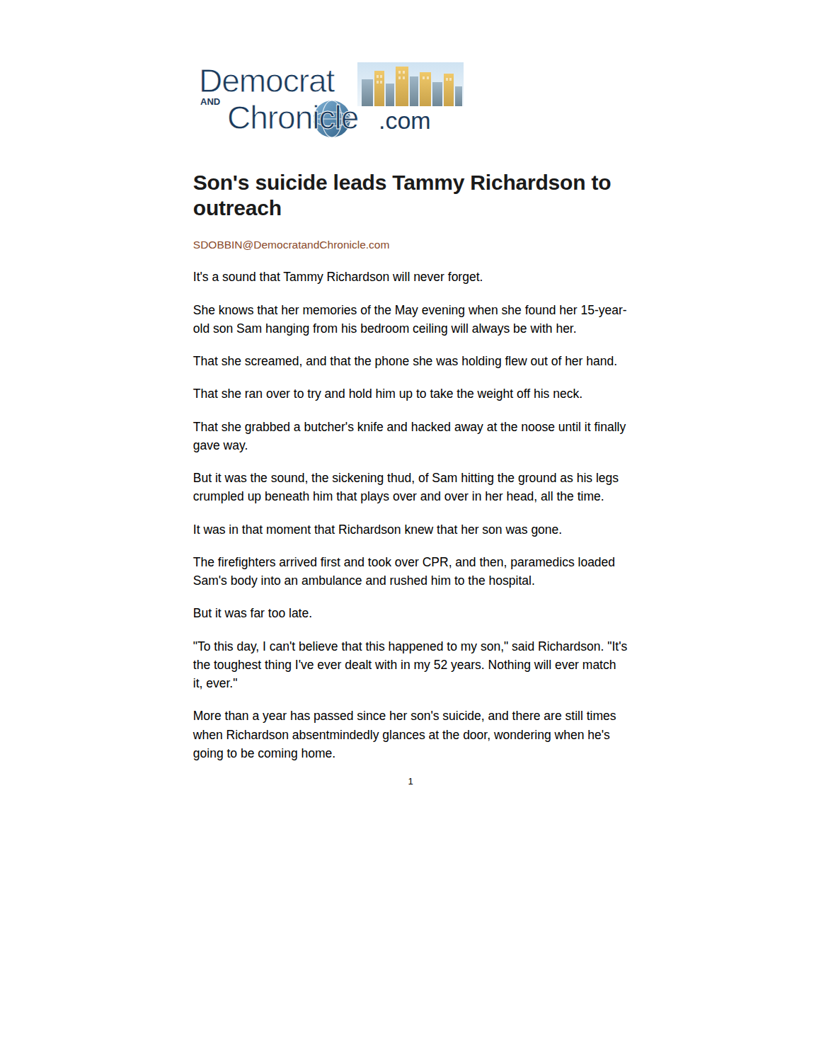Democrat Democrat AND Chronicle Chronicle .com
Son's suicide leads Tammy Richardson to outreach
SDOBBIN@DemocratandChronicle.com
It's a sound that Tammy Richardson will never forget.
She knows that her memories of the May evening when she found her 15-year-old son Sam hanging from his bedroom ceiling will always be with her.
That she screamed, and that the phone she was holding flew out of her hand.
That she ran over to try and hold him up to take the weight off his neck.
That she grabbed a butcher's knife and hacked away at the noose until it finally gave way.
But it was the sound, the sickening thud, of Sam hitting the ground as his legs crumpled up beneath him that plays over and over in her head, all the time.
It was in that moment that Richardson knew that her son was gone.
The firefighters arrived first and took over CPR, and then, paramedics loaded Sam's body into an ambulance and rushed him to the hospital.
But it was far too late.
"To this day, I can't believe that this happened to my son," said Richardson. "It's the toughest thing I've ever dealt with in my 52 years. Nothing will ever match it, ever."
More than a year has passed since her son's suicide, and there are still times when Richardson absentmindedly glances at the door, wondering when he's going to be coming home.
1